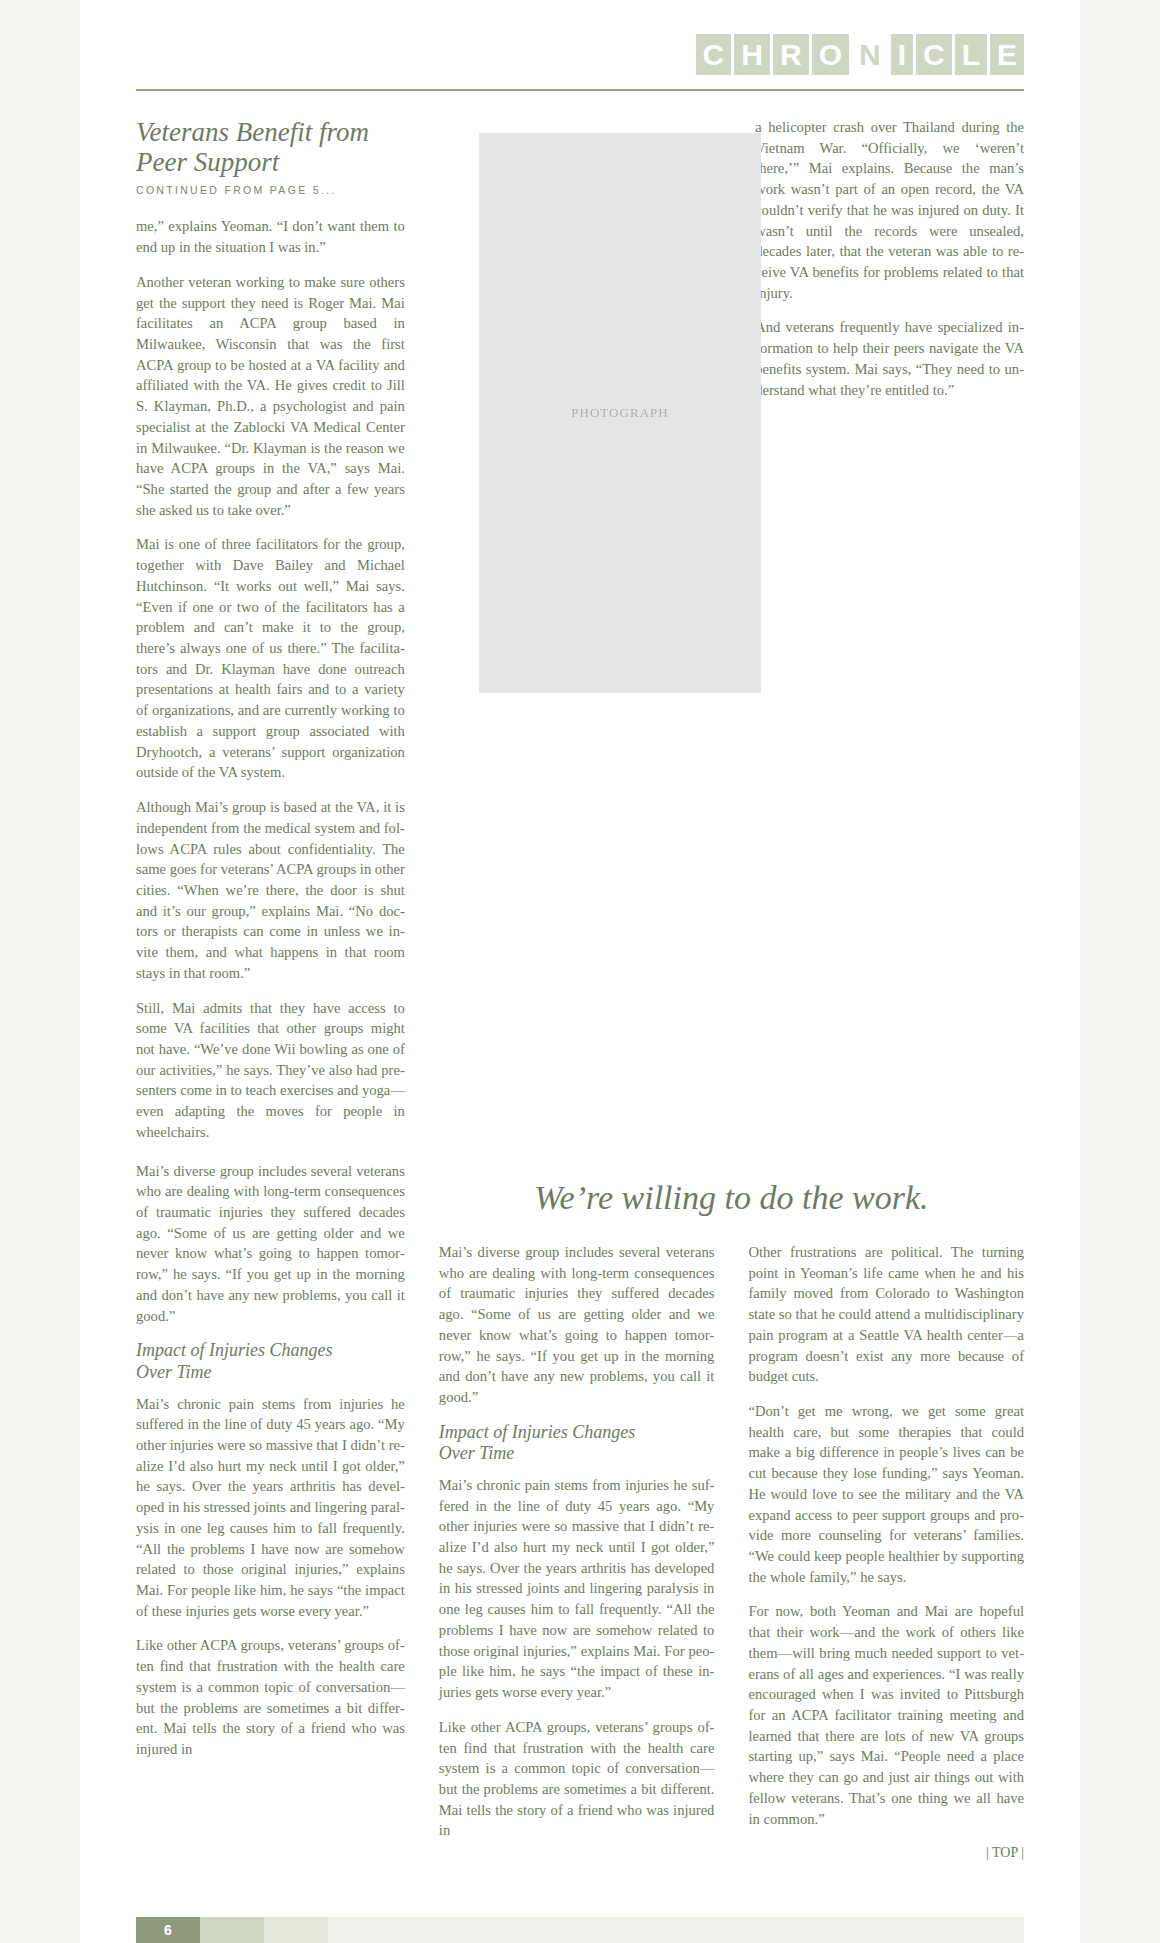CHRONICLE
Veterans Benefit from
Peer Support
Continued from page 5...
me,” explains Yeoman. “I don’t want them to end up in the situation I was in.”
Another veteran working to make sure others get the support they need is Roger Mai. Mai facilitates an ACPA group based in Milwaukee, Wisconsin that was the first ACPA group to be hosted at a VA facility and affiliated with the VA. He gives credit to Jill S. Klayman, Ph.D., a psychologist and pain specialist at the Zablocki VA Medical Center in Milwaukee. “Dr. Klayman is the reason we have ACPA groups in the VA,” says Mai. “She started the group and after a few years she asked us to take over.”
Mai is one of three facilitators for the group, together with Dave Bailey and Michael Hutchinson. “It works out well,” Mai says. “Even if one or two of the facilitators has a problem and can’t make it to the group, there’s always one of us there.” The facilitators and Dr. Klayman have done outreach presentations at health fairs and to a variety of organizations, and are currently working to establish a support group associated with Dryhootch, a veterans’ support organization outside of the VA system.
Although Mai’s group is based at the VA, it is independent from the medical system and follows ACPA rules about confidentiality. The same goes for veterans’ ACPA groups in other cities. “When we’re there, the door is shut and it’s our group,” explains Mai. “No doctors or therapists can come in unless we invite them, and what happens in that room stays in that room.”
Still, Mai admits that they have access to some VA facilities that other groups might not have. “We’ve done Wii bowling as one of our activities,” he says. They’ve also had presenters come in to teach exercises and yoga—even adapting the moves for people in wheelchairs.
Photograph
a helicopter crash over Thailand during the Vietnam War. “Officially, we ‘weren’t there,’” Mai explains. Because the man’s work wasn’t part of an open record, the VA couldn’t verify that he was injured on duty. It wasn’t until the records were unsealed, decades later, that the veteran was able to receive VA benefits for problems related to that injury.
And veterans frequently have specialized information to help their peers navigate the VA benefits system. Mai says, “They need to understand what they’re entitled to.”
Mai’s diverse group includes several veterans who are dealing with long-term consequences of traumatic injuries they suffered decades ago. “Some of us are getting older and we never know what’s going to happen tomorrow,” he says. “If you get up in the morning and don’t have any new problems, you call it good.”
Impact of Injuries Changes
Over Time
Mai’s chronic pain stems from injuries he suffered in the line of duty 45 years ago. “My other injuries were so massive that I didn’t realize I’d also hurt my neck until I got older,” he says. Over the years arthritis has developed in his stressed joints and lingering paralysis in one leg causes him to fall frequently. “All the problems I have now are somehow related to those original injuries,” explains Mai. For people like him, he says “the impact of these injuries gets worse every year.”
Like other ACPA groups, veterans’ groups often find that frustration with the health care system is a common topic of conversation—but the problems are sometimes a bit different. Mai tells the story of a friend who was injured in
We’re willing to do the work.
Mai’s diverse group includes several veterans who are dealing with long-term consequences of traumatic injuries they suffered decades ago. “Some of us are getting older and we never know what’s going to happen tomorrow,” he says. “If you get up in the morning and don’t have any new problems, you call it good.”
Impact of Injuries Changes
Over Time
Mai’s chronic pain stems from injuries he suffered in the line of duty 45 years ago. “My other injuries were so massive that I didn’t realize I’d also hurt my neck until I got older,” he says. Over the years arthritis has developed in his stressed joints and lingering paralysis in one leg causes him to fall frequently. “All the problems I have now are somehow related to those original injuries,” explains Mai. For people like him, he says “the impact of these injuries gets worse every year.”
Like other ACPA groups, veterans’ groups often find that frustration with the health care system is a common topic of conversation—but the problems are sometimes a bit different. Mai tells the story of a friend who was injured in
Other frustrations are political. The turning point in Yeoman’s life came when he and his family moved from Colorado to Washington state so that he could attend a multidisciplinary pain program at a Seattle VA health center—a program doesn’t exist any more because of budget cuts.
“Don’t get me wrong, we get some great health care, but some therapies that could make a big difference in people’s lives can be cut because they lose funding,” says Yeoman. He would love to see the military and the VA expand access to peer support groups and provide more counseling for veterans’ families. “We could keep people healthier by supporting the whole family,” he says.
For now, both Yeoman and Mai are hopeful that their work—and the work of others like them—will bring much needed support to veterans of all ages and experiences. “I was really encouraged when I was invited to Pittsburgh for an ACPA facilitator training meeting and learned that there are lots of new VA groups starting up,” says Mai. “People need a place where they can go and just air things out with fellow veterans. That’s one thing we all have in common.”
| TOP |
6